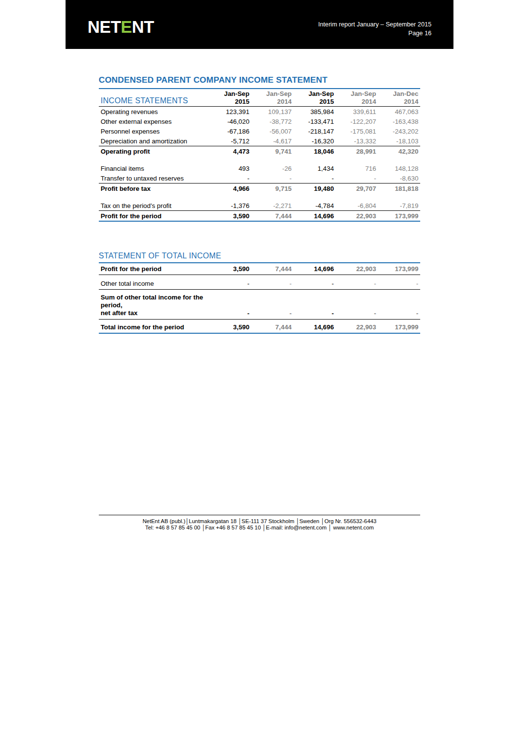NET ENT
Interim report January – September 2015
Page 16
CONDENSED PARENT COMPANY INCOME STATEMENT
| INCOME STATEMENTS | Jan-Sep 2015 | Jan-Sep 2014 | Jan-Sep 2015 | Jan-Sep 2014 | Jan-Dec 2014 |
| --- | --- | --- | --- | --- | --- |
| Operating revenues | 123,391 | 109,137 | 385,984 | 339,611 | 467,063 |
| Other external expenses | -46,020 | -38,772 | -133,471 | -122,207 | -163,438 |
| Personnel expenses | -67,186 | -56,007 | -218,147 | -175,081 | -243,202 |
| Depreciation and amortization | -5,712 | -4,617 | -16,320 | -13,332 | -18,103 |
| Operating profit | 4,473 | 9,741 | 18,046 | 28,991 | 42,320 |
| Financial items | 493 | -26 | 1,434 | 716 | 148,128 |
| Transfer to untaxed reserves | - | - | - | - | -8,630 |
| Profit before tax | 4,966 | 9,715 | 19,480 | 29,707 | 181,818 |
| Tax on the period's profit | -1,376 | -2,271 | -4,784 | -6,804 | -7,819 |
| Profit for the period | 3,590 | 7,444 | 14,696 | 22,903 | 173,999 |
STATEMENT OF TOTAL INCOME
| Profit for the period | 3,590 | 7,444 | 14,696 | 22,903 | 173,999 |
| Other total income | - | - | - | - | - |
| Sum of other total income for the period, net after tax | - | - | - | - | - |
| Total income for the period | 3,590 | 7,444 | 14,696 | 22,903 | 173,999 |
NetEnt AB (publ.)│Luntmakargatan 18 │SE-111 37 Stockholm │Sweden │Org Nr. 556532-6443
Tel: +46 8 57 85 45 00 │Fax +46 8 57 85 45 10 │E-mail: info@netent.com │ www.netent.com